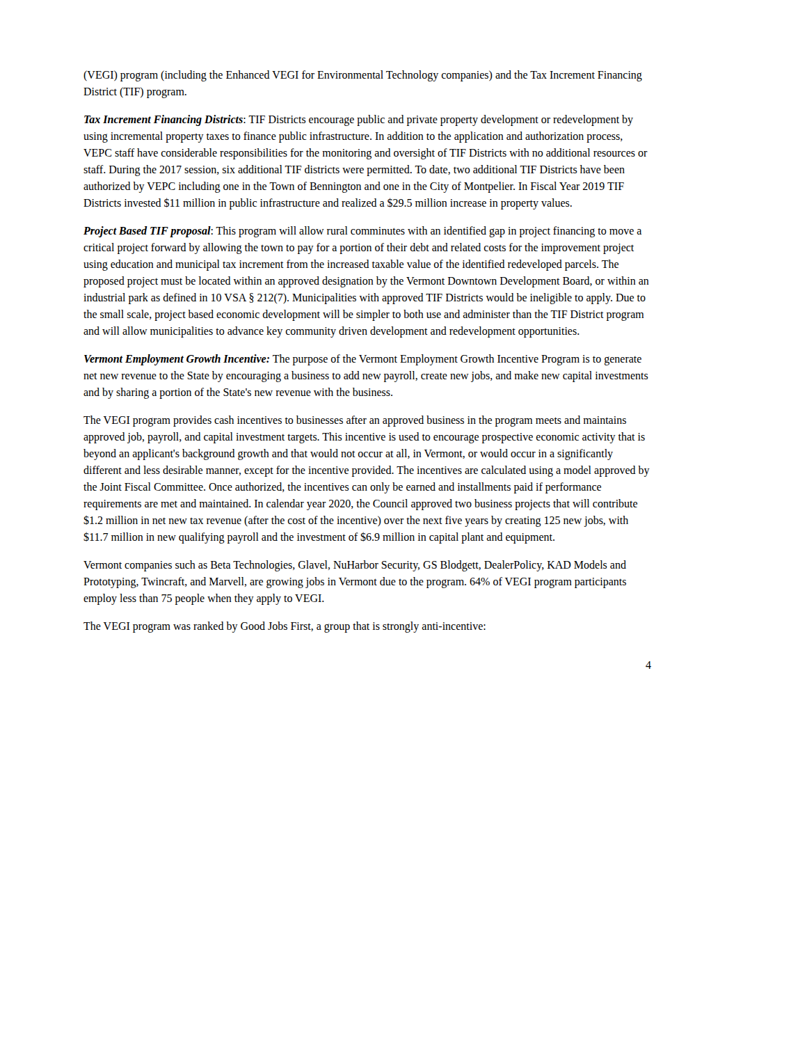(VEGI) program (including the Enhanced VEGI for Environmental Technology companies) and the Tax Increment Financing District (TIF) program.
Tax Increment Financing Districts: TIF Districts encourage public and private property development or redevelopment by using incremental property taxes to finance public infrastructure. In addition to the application and authorization process, VEPC staff have considerable responsibilities for the monitoring and oversight of TIF Districts with no additional resources or staff. During the 2017 session, six additional TIF districts were permitted. To date, two additional TIF Districts have been authorized by VEPC including one in the Town of Bennington and one in the City of Montpelier. In Fiscal Year 2019 TIF Districts invested $11 million in public infrastructure and realized a $29.5 million increase in property values.
Project Based TIF proposal: This program will allow rural comminutes with an identified gap in project financing to move a critical project forward by allowing the town to pay for a portion of their debt and related costs for the improvement project using education and municipal tax increment from the increased taxable value of the identified redeveloped parcels. The proposed project must be located within an approved designation by the Vermont Downtown Development Board, or within an industrial park as defined in 10 VSA § 212(7). Municipalities with approved TIF Districts would be ineligible to apply. Due to the small scale, project based economic development will be simpler to both use and administer than the TIF District program and will allow municipalities to advance key community driven development and redevelopment opportunities.
Vermont Employment Growth Incentive: The purpose of the Vermont Employment Growth Incentive Program is to generate net new revenue to the State by encouraging a business to add new payroll, create new jobs, and make new capital investments and by sharing a portion of the State's new revenue with the business.
The VEGI program provides cash incentives to businesses after an approved business in the program meets and maintains approved job, payroll, and capital investment targets. This incentive is used to encourage prospective economic activity that is beyond an applicant's background growth and that would not occur at all, in Vermont, or would occur in a significantly different and less desirable manner, except for the incentive provided. The incentives are calculated using a model approved by the Joint Fiscal Committee. Once authorized, the incentives can only be earned and installments paid if performance requirements are met and maintained. In calendar year 2020, the Council approved two business projects that will contribute $1.2 million in net new tax revenue (after the cost of the incentive) over the next five years by creating 125 new jobs, with $11.7 million in new qualifying payroll and the investment of $6.9 million in capital plant and equipment.
Vermont companies such as Beta Technologies, Glavel, NuHarbor Security, GS Blodgett, DealerPolicy, KAD Models and Prototyping, Twincraft, and Marvell, are growing jobs in Vermont due to the program. 64% of VEGI program participants employ less than 75 people when they apply to VEGI.
The VEGI program was ranked by Good Jobs First, a group that is strongly anti-incentive:
4